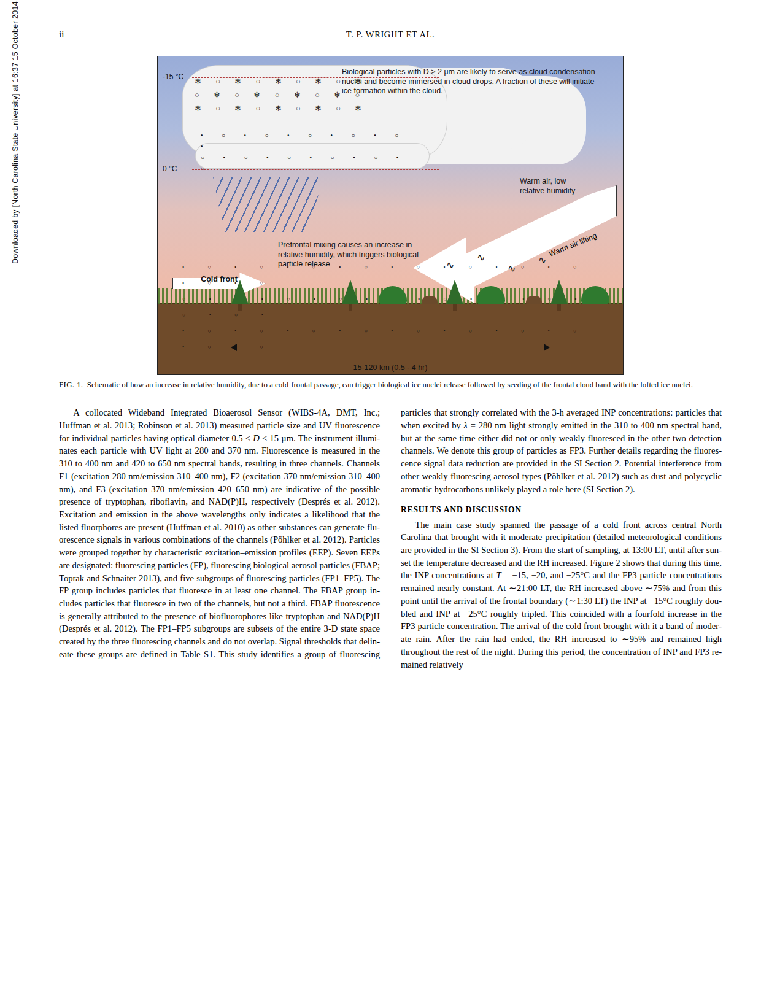Downloaded by [North Carolina State University] at 16:37 15 October 2014
ii
T. P. WRIGHT ET AL.
ii
❄ ○ ❄ ○ ❄ ○ ❄ ○ ❄
○ ❄ ○ ❄ ○ ❄ ○ ❄ ○
❄ ○ ❄ ○ ❄ ○ ❄ ○ ❄
• ○ • ○ • ○ • ○ • ○ •
○ • ○ • ○ • ○ • ○ • ○
-15 °C
0 °C
Biological particles with D > 2 µm are likely to serve as cloud condensation nuclei and become immersed in cloud drops. A fraction of these will initiate ice formation within the cloud.
Warm air, low
relative humidity
Prefrontal mixing causes an increase in relative humidity, which triggers biological particle release
Cold front
Warm air lifting
∿
∿
∿
∿
• ○ • ○ • ○ • ○ • ○ • ○ • ○ • ○ • ○ • ○
○ • ○ • ○ • ○ • ○ • ○ • ○ • ○ • ○ • ○ •
• ○ • ○ • ○ • ○ • ○ • ○ • ○ • ○ • ○ • ○
15-120 km (0.5 - 4 hr)
FIG. 1. Schematic of how an increase in relative humidity, due to a cold-frontal passage, can trigger biological ice nuclei release followed by seeding of the frontal cloud band with the lofted ice nuclei.
A collocated Wideband Integrated Bioaerosol Sensor (WIBS-4A, DMT, Inc.; Huffman et al. 2013; Robinson et al. 2013) measured particle size and UV fluorescence for individual particles having optical diameter 0.5 < D < 15 µm. The instrument illuminates each particle with UV light at 280 and 370 nm. Fluorescence is measured in the 310 to 400 nm and 420 to 650 nm spectral bands, resulting in three channels. Channels F1 (excitation 280 nm/emission 310–400 nm), F2 (excitation 370 nm/emission 310–400 nm), and F3 (excitation 370 nm/emission 420–650 nm) are indicative of the possible presence of tryptophan, riboflavin, and NAD(P)H, respectively (Després et al. 2012). Excitation and emission in the above wavelengths only indicates a likelihood that the listed fluorphores are present (Huffman et al. 2010) as other substances can generate fluorescence signals in various combinations of the channels (Pöhlker et al. 2012). Particles were grouped together by characteristic excitation–emission profiles (EEP). Seven EEPs are designated: fluorescing particles (FP), fluorescing biological aerosol particles (FBAP; Toprak and Schnaiter 2013), and five subgroups of fluorescing particles (FP1–FP5). The FP group includes particles that fluoresce in at least one channel. The FBAP group includes particles that fluoresce in two of the channels, but not a third. FBAP fluorescence is generally attributed to the presence of biofluorophores like tryptophan and NAD(P)H (Després et al. 2012). The FP1–FP5 subgroups are subsets of the entire 3-D state space created by the three fluorescing channels and do not overlap. Signal thresholds that delineate these groups are defined in Table S1. This study identifies a group of fluorescing particles that strongly correlated with the 3-h averaged INP concentrations: particles that when excited by λ = 280 nm light strongly emitted in the 310 to 400 nm spectral band, but at the same time either did not or only weakly fluoresced in the other two detection channels. We denote this group of particles as FP3. Further details regarding the fluorescence signal data reduction are provided in the SI Section 2. Potential interference from other weakly fluorescing aerosol types (Pöhlker et al. 2012) such as dust and polycyclic aromatic hydrocarbons unlikely played a role here (SI Section 2).
RESULTS AND DISCUSSION
The main case study spanned the passage of a cold front across central North Carolina that brought with it moderate precipitation (detailed meteorological conditions are provided in the SI Section 3). From the start of sampling, at 13:00 LT, until after sunset the temperature decreased and the RH increased. Figure 2 shows that during this time, the INP concentrations at T = −15, −20, and −25°C and the FP3 particle concentrations remained nearly constant. At ∼21:00 LT, the RH increased above ∼75% and from this point until the arrival of the frontal boundary (∼1:30 LT) the INP at −15°C roughly doubled and INP at −25°C roughly tripled. This coincided with a fourfold increase in the FP3 particle concentration. The arrival of the cold front brought with it a band of moderate rain. After the rain had ended, the RH increased to ∼95% and remained high throughout the rest of the night. During this period, the concentration of INP and FP3 remained relatively